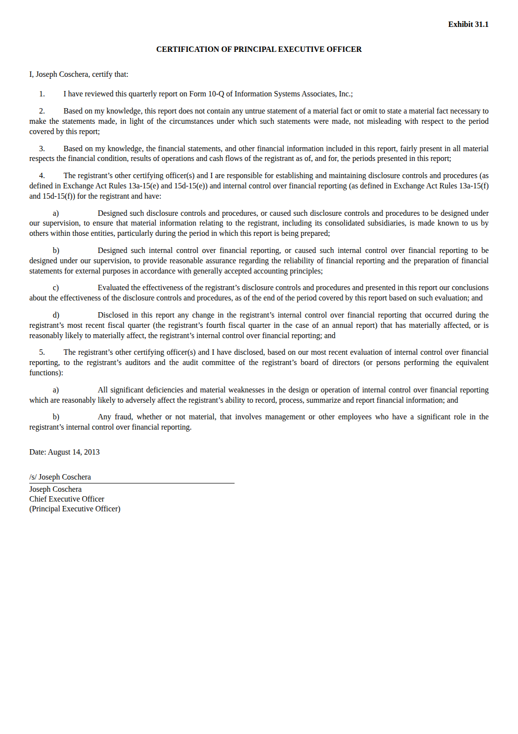Exhibit 31.1
CERTIFICATION OF PRINCIPAL EXECUTIVE OFFICER
I, Joseph Coschera, certify that:
1. I have reviewed this quarterly report on Form 10-Q of Information Systems Associates, Inc.;
2. Based on my knowledge, this report does not contain any untrue statement of a material fact or omit to state a material fact necessary to make the statements made, in light of the circumstances under which such statements were made, not misleading with respect to the period covered by this report;
3. Based on my knowledge, the financial statements, and other financial information included in this report, fairly present in all material respects the financial condition, results of operations and cash flows of the registrant as of, and for, the periods presented in this report;
4. The registrant’s other certifying officer(s) and I are responsible for establishing and maintaining disclosure controls and procedures (as defined in Exchange Act Rules 13a-15(e) and 15d-15(e)) and internal control over financial reporting (as defined in Exchange Act Rules 13a-15(f) and 15d-15(f)) for the registrant and have:
a) Designed such disclosure controls and procedures, or caused such disclosure controls and procedures to be designed under our supervision, to ensure that material information relating to the registrant, including its consolidated subsidiaries, is made known to us by others within those entities, particularly during the period in which this report is being prepared;
b) Designed such internal control over financial reporting, or caused such internal control over financial reporting to be designed under our supervision, to provide reasonable assurance regarding the reliability of financial reporting and the preparation of financial statements for external purposes in accordance with generally accepted accounting principles;
c) Evaluated the effectiveness of the registrant’s disclosure controls and procedures and presented in this report our conclusions about the effectiveness of the disclosure controls and procedures, as of the end of the period covered by this report based on such evaluation; and
d) Disclosed in this report any change in the registrant’s internal control over financial reporting that occurred during the registrant’s most recent fiscal quarter (the registrant’s fourth fiscal quarter in the case of an annual report) that has materially affected, or is reasonably likely to materially affect, the registrant’s internal control over financial reporting; and
5. The registrant’s other certifying officer(s) and I have disclosed, based on our most recent evaluation of internal control over financial reporting, to the registrant’s auditors and the audit committee of the registrant’s board of directors (or persons performing the equivalent functions):
a) All significant deficiencies and material weaknesses in the design or operation of internal control over financial reporting which are reasonably likely to adversely affect the registrant’s ability to record, process, summarize and report financial information; and
b) Any fraud, whether or not material, that involves management or other employees who have a significant role in the registrant’s internal control over financial reporting.
Date: August 14, 2013
/s/ Joseph Coschera
Joseph Coschera
Chief Executive Officer
(Principal Executive Officer)